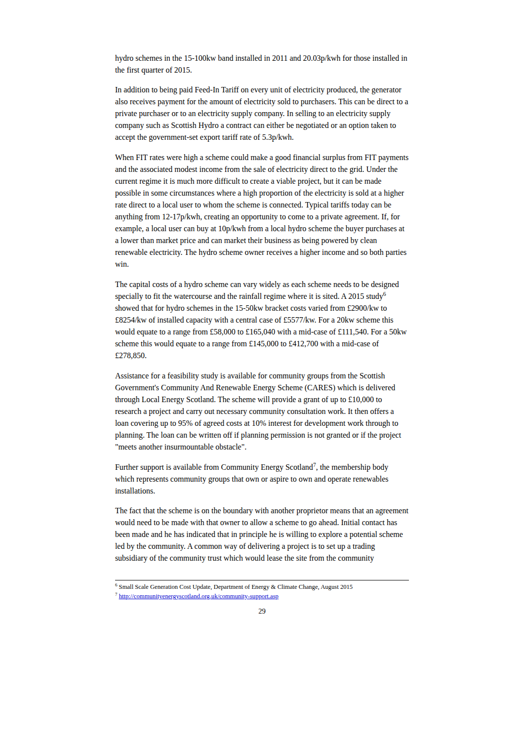hydro schemes in the 15-100kw band installed in 2011 and 20.03p/kwh for those installed in the first quarter of 2015.
In addition to being paid Feed-In Tariff on every unit of electricity produced, the generator also receives payment for the amount of electricity sold to purchasers. This can be direct to a private purchaser or to an electricity supply company. In selling to an electricity supply company such as Scottish Hydro a contract can either be negotiated or an option taken to accept the government-set export tariff rate of 5.3p/kwh.
When FIT rates were high a scheme could make a good financial surplus from FIT payments and the associated modest income from the sale of electricity direct to the grid. Under the current regime it is much more difficult to create a viable project, but it can be made possible in some circumstances where a high proportion of the electricity is sold at a higher rate direct to a local user to whom the scheme is connected. Typical tariffs today can be anything from 12-17p/kwh, creating an opportunity to come to a private agreement. If, for example, a local user can buy at 10p/kwh from a local hydro scheme the buyer purchases at a lower than market price and can market their business as being powered by clean renewable electricity. The hydro scheme owner receives a higher income and so both parties win.
The capital costs of a hydro scheme can vary widely as each scheme needs to be designed specially to fit the watercourse and the rainfall regime where it is sited. A 2015 study6 showed that for hydro schemes in the 15-50kw bracket costs varied from £2900/kw to £8254/kw of installed capacity with a central case of £5577/kw. For a 20kw scheme this would equate to a range from £58,000 to £165,040 with a mid-case of £111,540. For a 50kw scheme this would equate to a range from £145,000 to £412,700 with a mid-case of £278,850.
Assistance for a feasibility study is available for community groups from the Scottish Government's Community And Renewable Energy Scheme (CARES) which is delivered through Local Energy Scotland. The scheme will provide a grant of up to £10,000 to research a project and carry out necessary community consultation work. It then offers a loan covering up to 95% of agreed costs at 10% interest for development work through to planning. The loan can be written off if planning permission is not granted or if the project "meets another insurmountable obstacle".
Further support is available from Community Energy Scotland7, the membership body which represents community groups that own or aspire to own and operate renewables installations.
The fact that the scheme is on the boundary with another proprietor means that an agreement would need to be made with that owner to allow a scheme to go ahead. Initial contact has been made and he has indicated that in principle he is willing to explore a potential scheme led by the community. A common way of delivering a project is to set up a trading subsidiary of the community trust which would lease the site from the community
6 Small Scale Generation Cost Update, Department of Energy & Climate Change, August 2015
7 http://communityenergyscotland.org.uk/community-support.asp
29